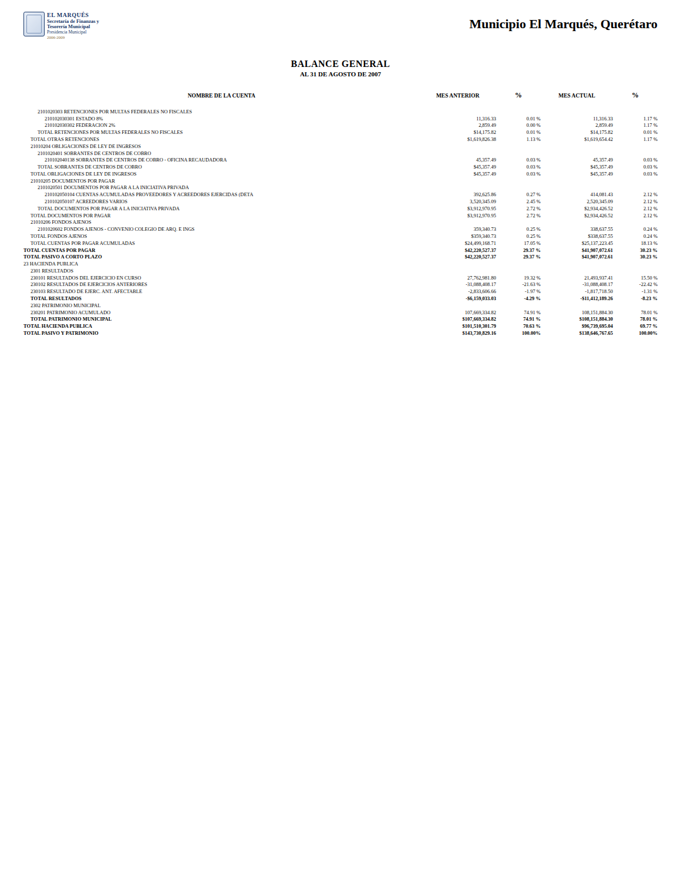EL MARQUÉS
Secretaría de Finanzas y
Tesorería Municipal
Presidencia Municipal
2006-2009
Municipio El Marqués, Querétaro
BALANCE GENERAL
AL 31 DE AGOSTO DE 2007
| NOMBRE DE LA CUENTA | MES ANTERIOR | % | MES ACTUAL | % |
| --- | --- | --- | --- | --- |
| 2101020303 RETENCIONES POR MULTAS FEDERALES NO FISCALES | | | | |
| 210102030301 ESTADO 8% | 11,316.33 | 0.01 % | 11,316.33 | 1.17 % |
| 210102030302 FEDERACION 2% | 2,859.49 | 0.00 % | 2,859.49 | 1.17 % |
| TOTAL RETENCIONES POR MULTAS FEDERALES NO FISCALES | $14,175.82 | 0.01 % | $14,175.82 | 0.01 % |
| TOTAL OTRAS RETENCIONES | $1,619,826.38 | 1.13 % | $1,619,654.42 | 1.17 % |
| 21010204 OBLIGACIONES DE LEY DE INGRESOS | | | | |
| 2101020401 SOBRANTES DE CENTROS DE COBRO | | | | |
| 210102040138 SOBRANTES DE CENTROS DE COBRO - OFICINA RECAUDADORA | 45,357.49 | 0.03 % | 45,357.49 | 0.03 % |
| TOTAL SOBRANTES DE CENTROS DE COBRO | $45,357.49 | 0.03 % | $45,357.49 | 0.03 % |
| TOTAL OBLIGACIONES DE LEY DE INGRESOS | $45,357.49 | 0.03 % | $45,357.49 | 0.03 % |
| 21010205 DOCUMENTOS POR PAGAR | | | | |
| 2101020501 DOCUMENTOS POR PAGAR A LA INICIATIVA PRIVADA | | | | |
| 210102050104 CUENTAS ACUMULADAS PROVEEDORES Y ACREEDORES EJERCIDAS (DETA | 392,625.86 | 0.27 % | 414,081.43 | 2.12 % |
| 210102050107 ACREEDORES VARIOS | 3,520,345.09 | 2.45 % | 2,520,345.09 | 2.12 % |
| TOTAL DOCUMENTOS POR PAGAR A LA INICIATIVA PRIVADA | $3,912,970.95 | 2.72 % | $2,934,426.52 | 2.12 % |
| TOTAL DOCUMENTOS POR PAGAR | $3,912,970.95 | 2.72 % | $2,934,426.52 | 2.12 % |
| 21010206 FONDOS AJENOS | | | | |
| 2101020602 FONDOS AJENOS - CONVENIO COLEGIO DE ARQ. E INGS | 359,340.73 | 0.25 % | 338,637.55 | 0.24 % |
| TOTAL FONDOS AJENOS | $359,340.73 | 0.25 % | $338,637.55 | 0.24 % |
| TOTAL CUENTAS POR PAGAR ACUMULADAS | $24,499,168.71 | 17.05 % | $25,137,223.45 | 18.13 % |
| TOTAL CUENTAS POR PAGAR | $42,220,527.37 | 29.37 % | $41,907,072.61 | 30.23 % |
| TOTAL PASIVO A CORTO PLAZO | $42,220,527.37 | 29.37 % | $41,907,072.61 | 30.23 % |
| 23 HACIENDA PUBLICA | | | | |
| 2301 RESULTADOS | | | | |
| 230101 RESULTADOS DEL EJERCICIO EN CURSO | 27,762,981.80 | 19.32 % | 21,493,937.41 | 15.50 % |
| 230102 RESULTADOS DE EJERCICIOS ANTERIORES | -31,088,408.17 | -21.63 % | -31,088,408.17 | -22.42 % |
| 230103 RESULTADO DE EJERC. ANT. AFECTABLE | -2,833,606.66 | -1.97 % | -1,817,718.50 | -1.31 % |
| TOTAL RESULTADOS | -$6,159,033.03 | -4.29 % | -$11,412,189.26 | -8.23 % |
| 2302 PATRIMONIO MUNICIPAL | | | | |
| 230201 PATRIMONIO ACUMULADO | 107,669,334.82 | 74.91 % | 108,151,884.30 | 78.01 % |
| TOTAL PATRIMONIO MUNICIPAL | $107,669,334.82 | 74.91 % | $108,151,884.30 | 78.01 % |
| TOTAL HACIENDA PUBLICA | $101,510,301.79 | 70.63 % | $96,739,695.04 | 69.77 % |
| TOTAL PASIVO Y PATRIMONIO | $143,730,829.16 | 100.00% | $138,646,767.65 | 100.00% |